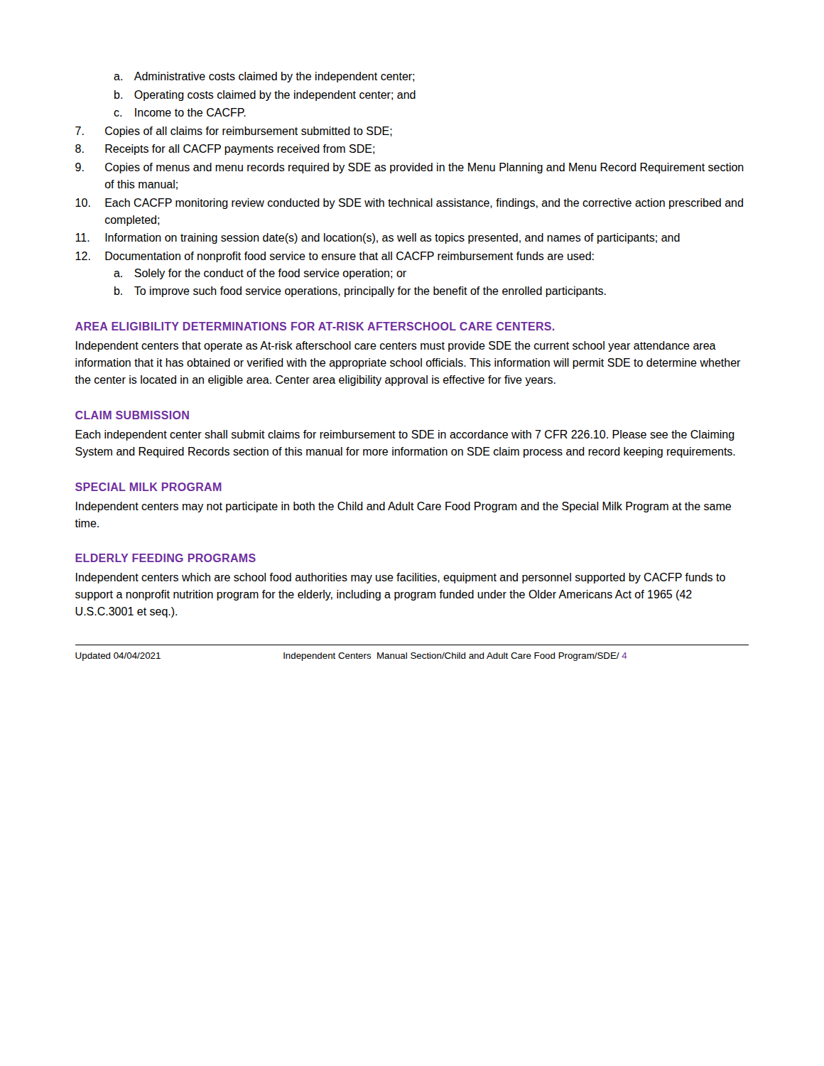a. Administrative costs claimed by the independent center;
b. Operating costs claimed by the independent center; and
c. Income to the CACFP.
7. Copies of all claims for reimbursement submitted to SDE;
8. Receipts for all CACFP payments received from SDE;
9. Copies of menus and menu records required by SDE as provided in the Menu Planning and Menu Record Requirement section of this manual;
10. Each CACFP monitoring review conducted by SDE with technical assistance, findings, and the corrective action prescribed and completed;
11. Information on training session date(s) and location(s), as well as topics presented, and names of participants; and
12. Documentation of nonprofit food service to ensure that all CACFP reimbursement funds are used:
a. Solely for the conduct of the food service operation; or
b. To improve such food service operations, principally for the benefit of the enrolled participants.
Area Eligibility Determinations for At-Risk Afterschool Care Centers.
Independent centers that operate as At-risk afterschool care centers must provide SDE the current school year attendance area information that it has obtained or verified with the appropriate school officials. This information will permit SDE to determine whether the center is located in an eligible area. Center area eligibility approval is effective for five years.
Claim Submission
Each independent center shall submit claims for reimbursement to SDE in accordance with 7 CFR 226.10. Please see the Claiming System and Required Records section of this manual for more information on SDE claim process and record keeping requirements.
Special Milk Program
Independent centers may not participate in both the Child and Adult Care Food Program and the Special Milk Program at the same time.
Elderly Feeding Programs
Independent centers which are school food authorities may use facilities, equipment and personnel supported by CACFP funds to support a nonprofit nutrition program for the elderly, including a program funded under the Older Americans Act of 1965 (42 U.S.C.3001 et seq.).
Updated 04/04/2021
Independent Centers Manual Section/Child and Adult Care Food Program/SDE/ 4